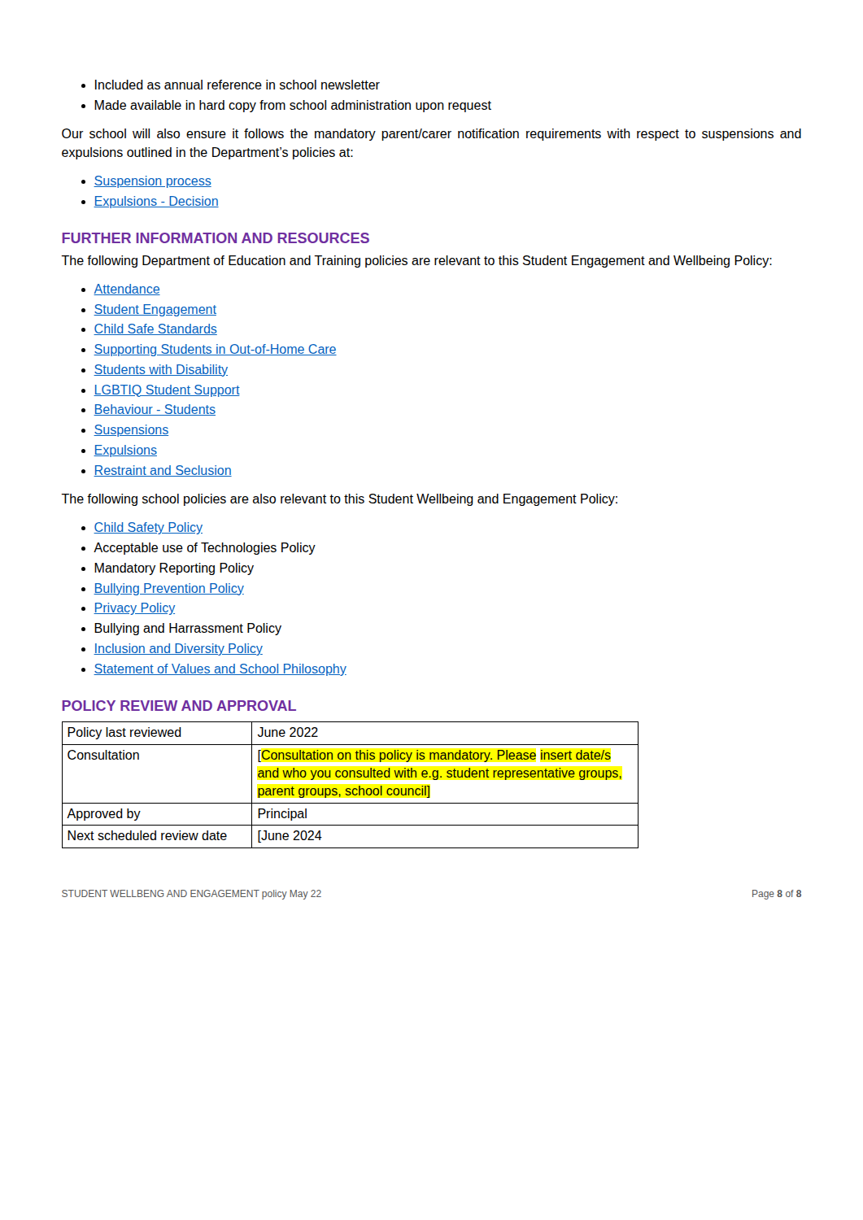Included as annual reference in school newsletter
Made available in hard copy from school administration upon request
Our school will also ensure it follows the mandatory parent/carer notification requirements with respect to suspensions and expulsions outlined in the Department’s policies at:
Suspension process
Expulsions - Decision
Further Information and Resources
The following Department of Education and Training policies are relevant to this Student Engagement and Wellbeing Policy:
Attendance
Student Engagement
Child Safe Standards
Supporting Students in Out-of-Home Care
Students with Disability
LGBTIQ Student Support
Behaviour - Students
Suspensions
Expulsions
Restraint and Seclusion
The following school policies are also relevant to this Student Wellbeing and Engagement Policy:
Child Safety Policy
Acceptable use of Technologies Policy
Mandatory Reporting Policy
Bullying Prevention Policy
Privacy Policy
Bullying and Harrassment Policy
Inclusion and Diversity Policy
Statement of Values and School Philosophy
Policy Review and Approval
| Policy last reviewed | June 2022 |
| Consultation | [ Consultation on this policy is mandatory. Please insert date/s and who you consulted with e.g. student representative groups, parent groups, school council] |
| Approved by | Principal |
| Next scheduled review date | [June 2024 |
STUDENT WELLBENG AND ENGAGEMENT policy May 22 Page 8 of 8